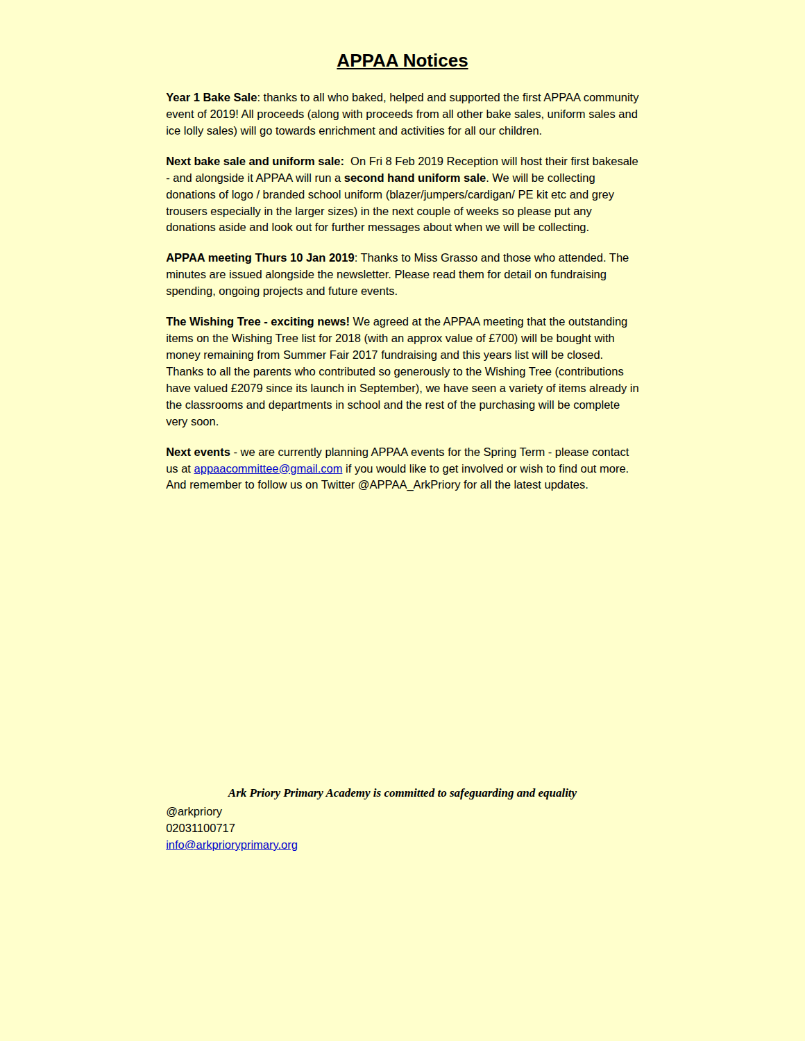APPAA Notices
Year 1 Bake Sale: thanks to all who baked, helped and supported the first APPAA community event of 2019! All proceeds (along with proceeds from all other bake sales, uniform sales and ice lolly sales) will go towards enrichment and activities for all our children.
Next bake sale and uniform sale: On Fri 8 Feb 2019 Reception will host their first bakesale - and alongside it APPAA will run a second hand uniform sale. We will be collecting donations of logo / branded school uniform (blazer/jumpers/cardigan/ PE kit etc and grey trousers especially in the larger sizes) in the next couple of weeks so please put any donations aside and look out for further messages about when we will be collecting.
APPAA meeting Thurs 10 Jan 2019: Thanks to Miss Grasso and those who attended. The minutes are issued alongside the newsletter. Please read them for detail on fundraising spending, ongoing projects and future events.
The Wishing Tree - exciting news! We agreed at the APPAA meeting that the outstanding items on the Wishing Tree list for 2018 (with an approx value of £700) will be bought with money remaining from Summer Fair 2017 fundraising and this years list will be closed. Thanks to all the parents who contributed so generously to the Wishing Tree (contributions have valued £2079 since its launch in September), we have seen a variety of items already in the classrooms and departments in school and the rest of the purchasing will be complete very soon.
Next events - we are currently planning APPAA events for the Spring Term - please contact us at appaacommittee@gmail.com if you would like to get involved or wish to find out more. And remember to follow us on Twitter @APPAA_ArkPriory for all the latest updates.
Ark Priory Primary Academy is committed to safeguarding and equality
@arkpriory
02031100717
info@arkprioryprimary.org